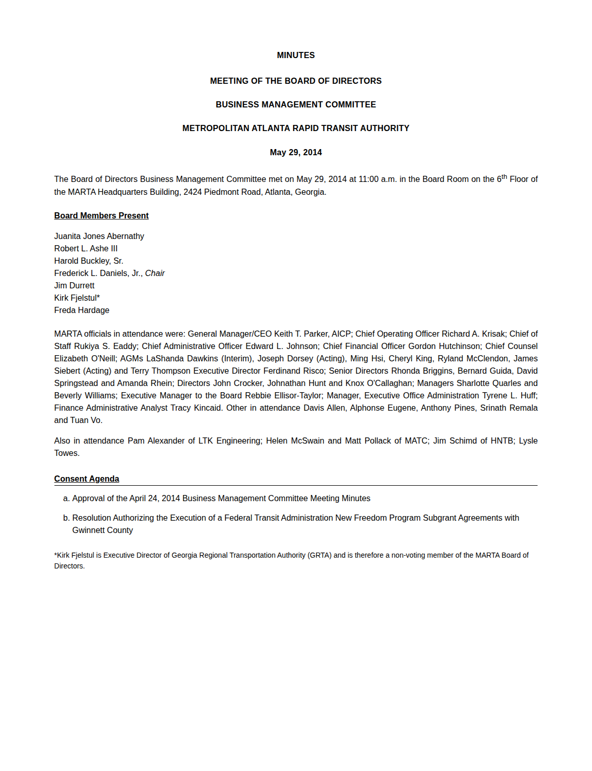MINUTES
MEETING OF THE BOARD OF DIRECTORS
BUSINESS MANAGEMENT COMMITTEE
METROPOLITAN ATLANTA RAPID TRANSIT AUTHORITY
May 29, 2014
The Board of Directors Business Management Committee met on May 29, 2014 at 11:00 a.m. in the Board Room on the 6th Floor of the MARTA Headquarters Building, 2424 Piedmont Road, Atlanta, Georgia.
Board Members Present
Juanita Jones Abernathy
Robert L. Ashe III
Harold Buckley, Sr.
Frederick L. Daniels, Jr., Chair
Jim Durrett
Kirk Fjelstul*
Freda Hardage
MARTA officials in attendance were: General Manager/CEO Keith T. Parker, AICP; Chief Operating Officer Richard A. Krisak; Chief of Staff Rukiya S. Eaddy; Chief Administrative Officer Edward L. Johnson; Chief Financial Officer Gordon Hutchinson; Chief Counsel Elizabeth O'Neill; AGMs LaShanda Dawkins (Interim), Joseph Dorsey (Acting), Ming Hsi, Cheryl King, Ryland McClendon, James Siebert (Acting) and Terry Thompson Executive Director Ferdinand Risco; Senior Directors Rhonda Briggins, Bernard Guida, David Springstead and Amanda Rhein; Directors John Crocker, Johnathan Hunt and Knox O'Callaghan; Managers Sharlotte Quarles and Beverly Williams; Executive Manager to the Board Rebbie Ellisor-Taylor; Manager, Executive Office Administration Tyrene L. Huff; Finance Administrative Analyst Tracy Kincaid. Other in attendance Davis Allen, Alphonse Eugene, Anthony Pines, Srinath Remala and Tuan Vo.
Also in attendance Pam Alexander of LTK Engineering; Helen McSwain and Matt Pollack of MATC; Jim Schimd of HNTB; Lysle Towes.
Consent Agenda
Approval of the April 24, 2014 Business Management Committee Meeting Minutes
Resolution Authorizing the Execution of a Federal Transit Administration New Freedom Program Subgrant Agreements with Gwinnett County
*Kirk Fjelstul is Executive Director of Georgia Regional Transportation Authority (GRTA) and is therefore a non-voting member of the MARTA Board of Directors.